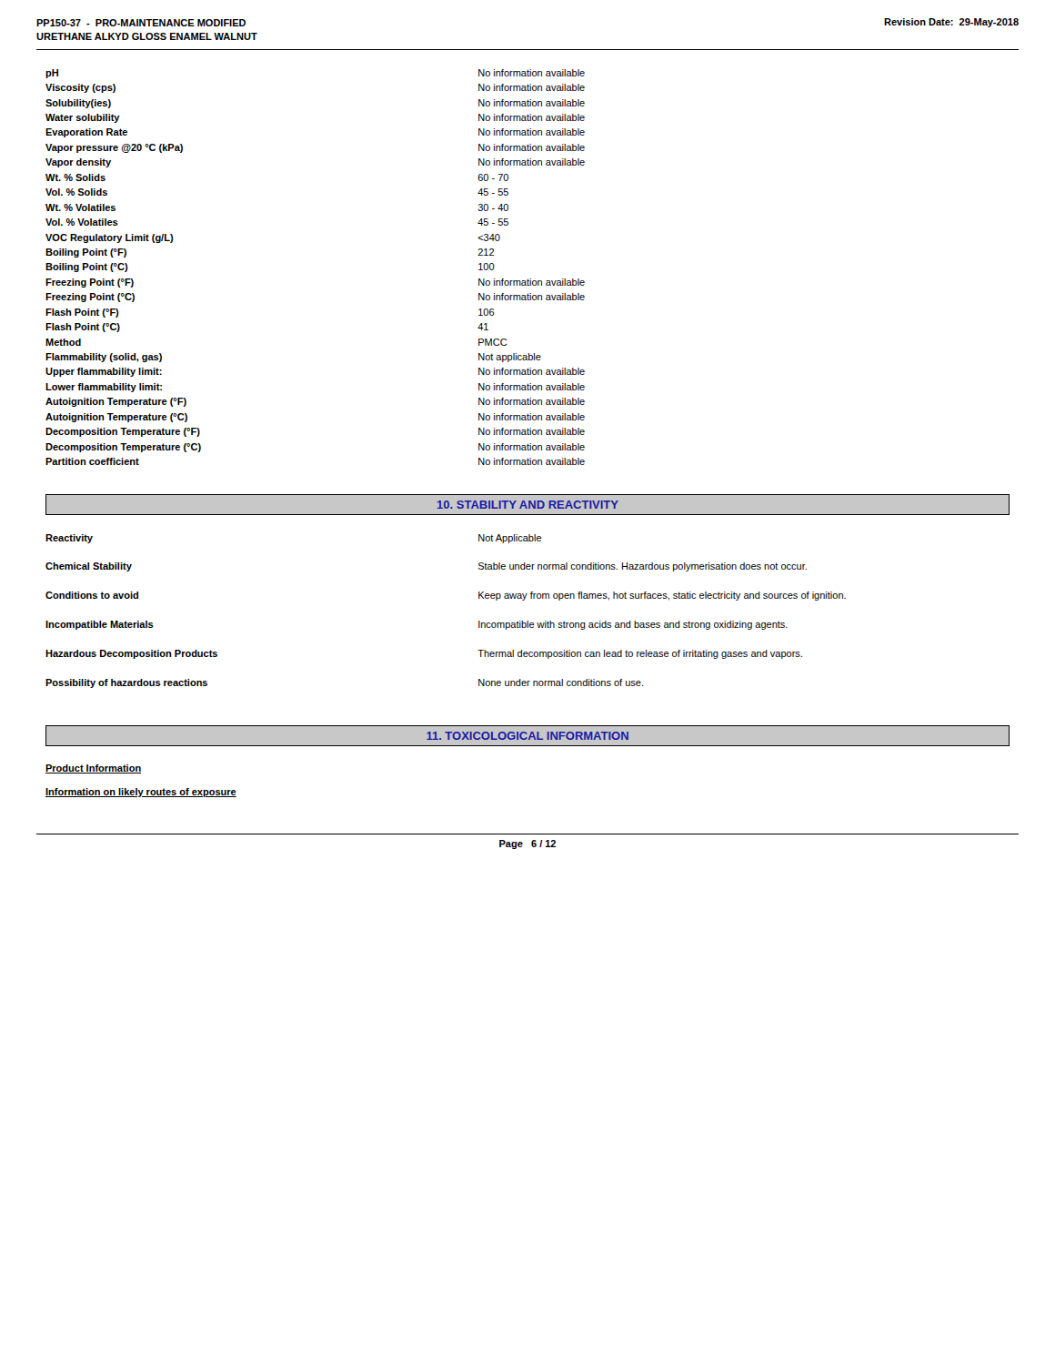PP150-37 - PRO-MAINTENANCE MODIFIED
URETHANE ALKYD GLOSS ENAMEL WALNUT
Revision Date: 29-May-2018
| pH | No information available |
| Viscosity (cps) | No information available |
| Solubility(ies) | No information available |
| Water solubility | No information available |
| Evaporation Rate | No information available |
| Vapor pressure @20 °C (kPa) | No information available |
| Vapor density | No information available |
| Wt. % Solids | 60 - 70 |
| Vol. % Solids | 45 - 55 |
| Wt. % Volatiles | 30 - 40 |
| Vol. % Volatiles | 45 - 55 |
| VOC Regulatory Limit (g/L) | <340 |
| Boiling Point (°F) | 212 |
| Boiling Point (°C) | 100 |
| Freezing Point (°F) | No information available |
| Freezing Point (°C) | No information available |
| Flash Point (°F) | 106 |
| Flash Point (°C) | 41 |
| Method | PMCC |
| Flammability (solid, gas) | Not applicable |
| Upper flammability limit: | No information available |
| Lower flammability limit: | No information available |
| Autoignition Temperature (°F) | No information available |
| Autoignition Temperature (°C) | No information available |
| Decomposition Temperature (°F) | No information available |
| Decomposition Temperature (°C) | No information available |
| Partition coefficient | No information available |
10. STABILITY AND REACTIVITY
| Reactivity | Not Applicable |
| Chemical Stability | Stable under normal conditions. Hazardous polymerisation does not occur. |
| Conditions to avoid | Keep away from open flames, hot surfaces, static electricity and sources of ignition. |
| Incompatible Materials | Incompatible with strong acids and bases and strong oxidizing agents. |
| Hazardous Decomposition Products | Thermal decomposition can lead to release of irritating gases and vapors. |
| Possibility of hazardous reactions | None under normal conditions of use. |
11. TOXICOLOGICAL INFORMATION
Product Information
Information on likely routes of exposure
Page 6 / 12